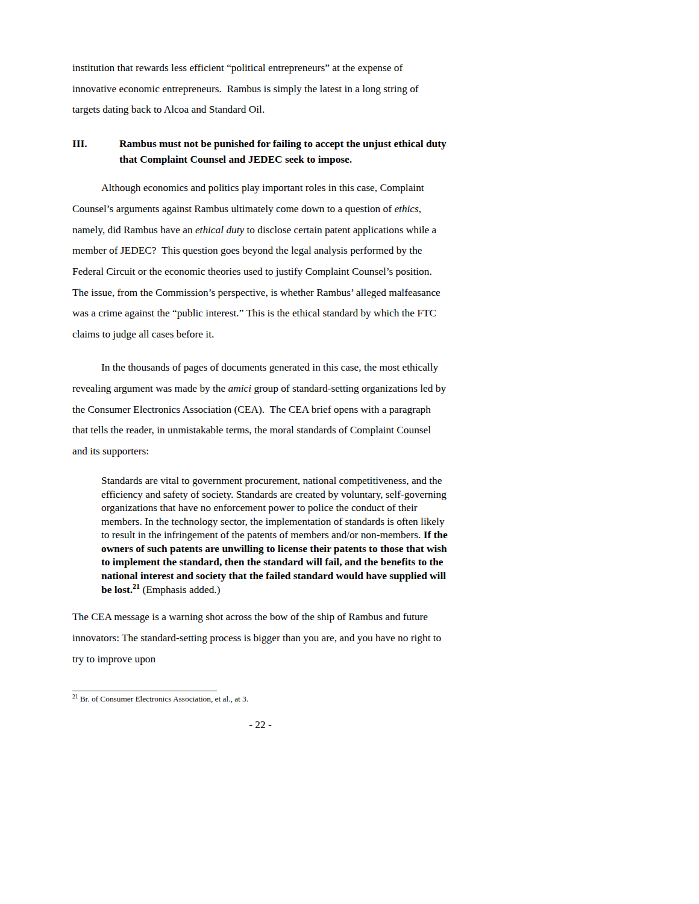institution that rewards less efficient “political entrepreneurs” at the expense of innovative economic entrepreneurs. Rambus is simply the latest in a long string of targets dating back to Alcoa and Standard Oil.
III.
Rambus must not be punished for failing to accept the unjust ethical duty that Complaint Counsel and JEDEC seek to impose.
Although economics and politics play important roles in this case, Complaint Counsel’s arguments against Rambus ultimately come down to a question of ethics, namely, did Rambus have an ethical duty to disclose certain patent applications while a member of JEDEC? This question goes beyond the legal analysis performed by the Federal Circuit or the economic theories used to justify Complaint Counsel’s position. The issue, from the Commission’s perspective, is whether Rambus’ alleged malfeasance was a crime against the “public interest.” This is the ethical standard by which the FTC claims to judge all cases before it.
In the thousands of pages of documents generated in this case, the most ethically revealing argument was made by the amici group of standard-setting organizations led by the Consumer Electronics Association (CEA). The CEA brief opens with a paragraph that tells the reader, in unmistakable terms, the moral standards of Complaint Counsel and its supporters:
Standards are vital to government procurement, national competitiveness, and the efficiency and safety of society. Standards are created by voluntary, self-governing organizations that have no enforcement power to police the conduct of their members. In the technology sector, the implementation of standards is often likely to result in the infringement of the patents of members and/or non-members. If the owners of such patents are unwilling to license their patents to those that wish to implement the standard, then the standard will fail, and the benefits to the national interest and society that the failed standard would have supplied will be lost.21 (Emphasis added.)
The CEA message is a warning shot across the bow of the ship of Rambus and future innovators: The standard-setting process is bigger than you are, and you have no right to try to improve upon
21 Br. of Consumer Electronics Association, et al., at 3.
- 22 -